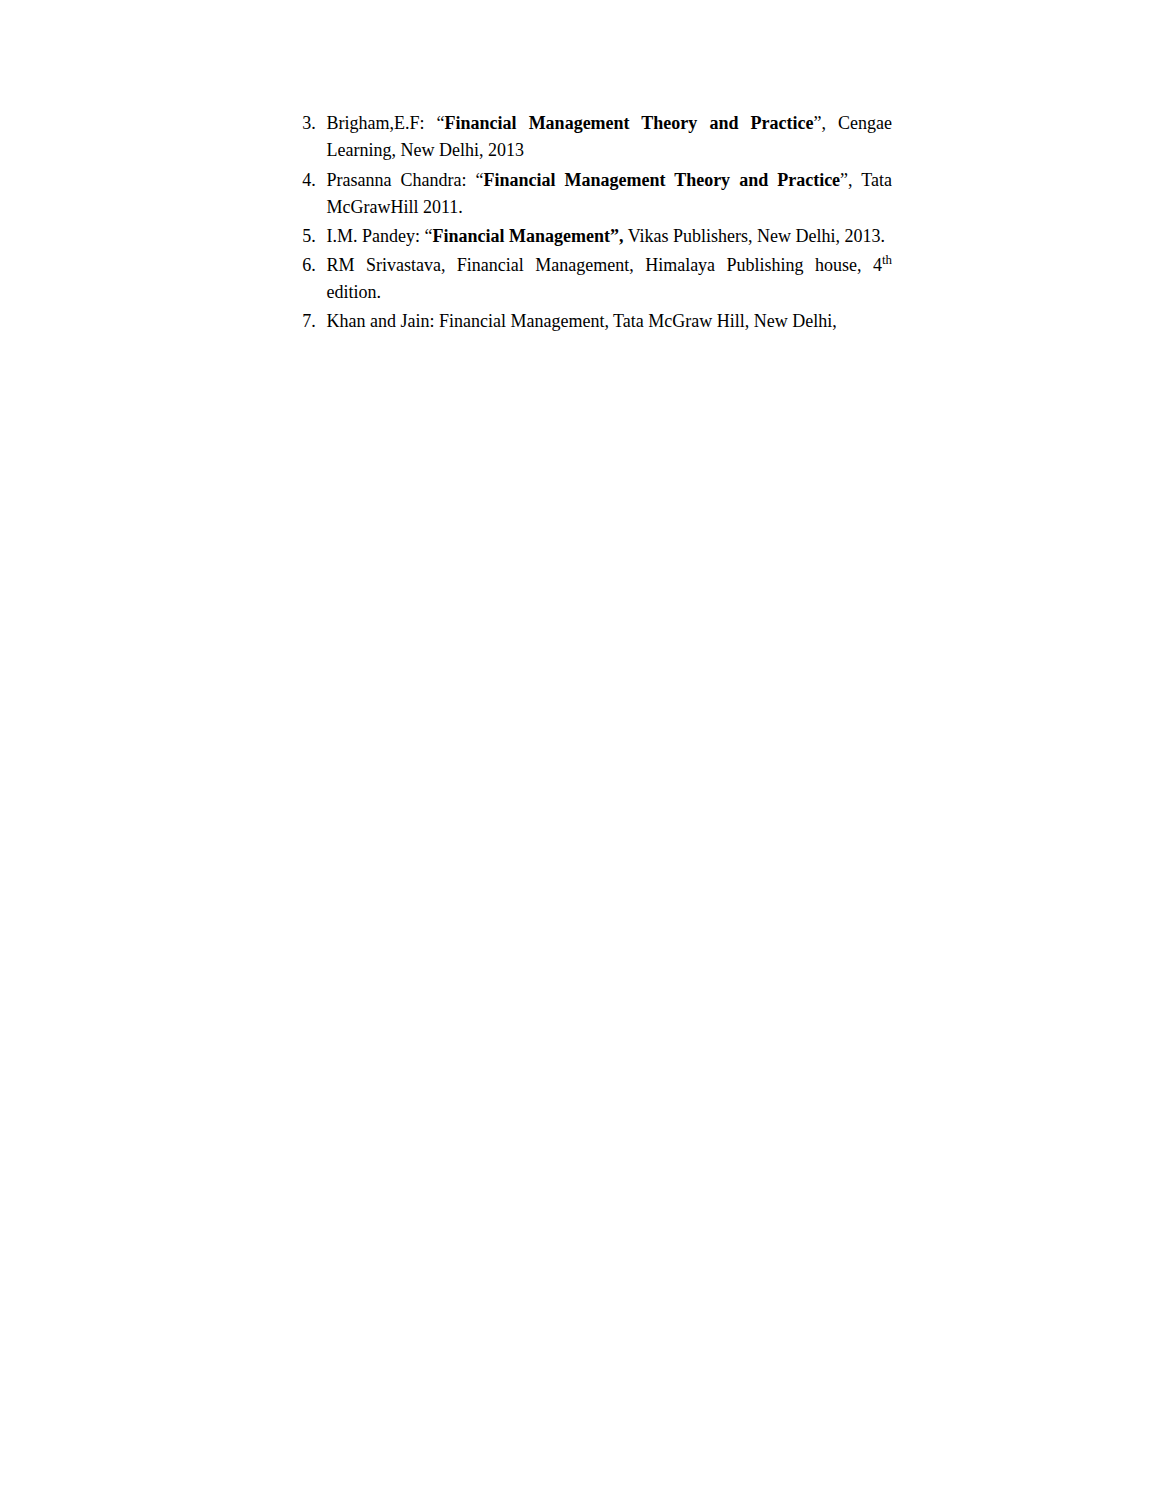Brigham,E.F: “Financial Management Theory and Practice”, Cengae Learning, New Delhi, 2013
Prasanna Chandra: “Financial Management Theory and Practice”, Tata McGrawHill 2011.
I.M. Pandey: “Financial Management”, Vikas Publishers, New Delhi, 2013.
RM Srivastava, Financial Management, Himalaya Publishing house, 4th edition.
Khan and Jain: Financial Management, Tata McGraw Hill, New Delhi,